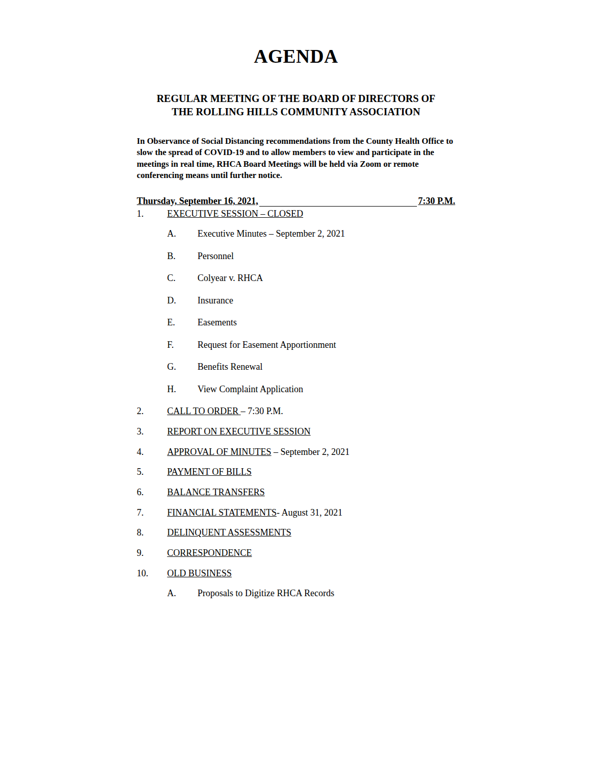AGENDA
REGULAR MEETING OF THE BOARD OF DIRECTORS OF THE ROLLING HILLS COMMUNITY ASSOCIATION
In Observance of Social Distancing recommendations from the County Health Office to slow the spread of COVID-19 and to allow members to view and participate in the meetings in real time, RHCA Board Meetings will be held via Zoom or remote conferencing means until further notice.
Thursday, September 16, 2021, 7:30 P.M.
EXECUTIVE SESSION – CLOSED
Executive Minutes – September 2, 2021
Personnel
Colyear v. RHCA
Insurance
Easements
Request for Easement Apportionment
Benefits Renewal
View Complaint Application
CALL TO ORDER – 7:30 P.M.
REPORT ON EXECUTIVE SESSION
APPROVAL OF MINUTES – September 2, 2021
PAYMENT OF BILLS
BALANCE TRANSFERS
FINANCIAL STATEMENTS- August 31, 2021
DELINQUENT ASSESSMENTS
CORRESPONDENCE
OLD BUSINESS
Proposals to Digitize RHCA Records